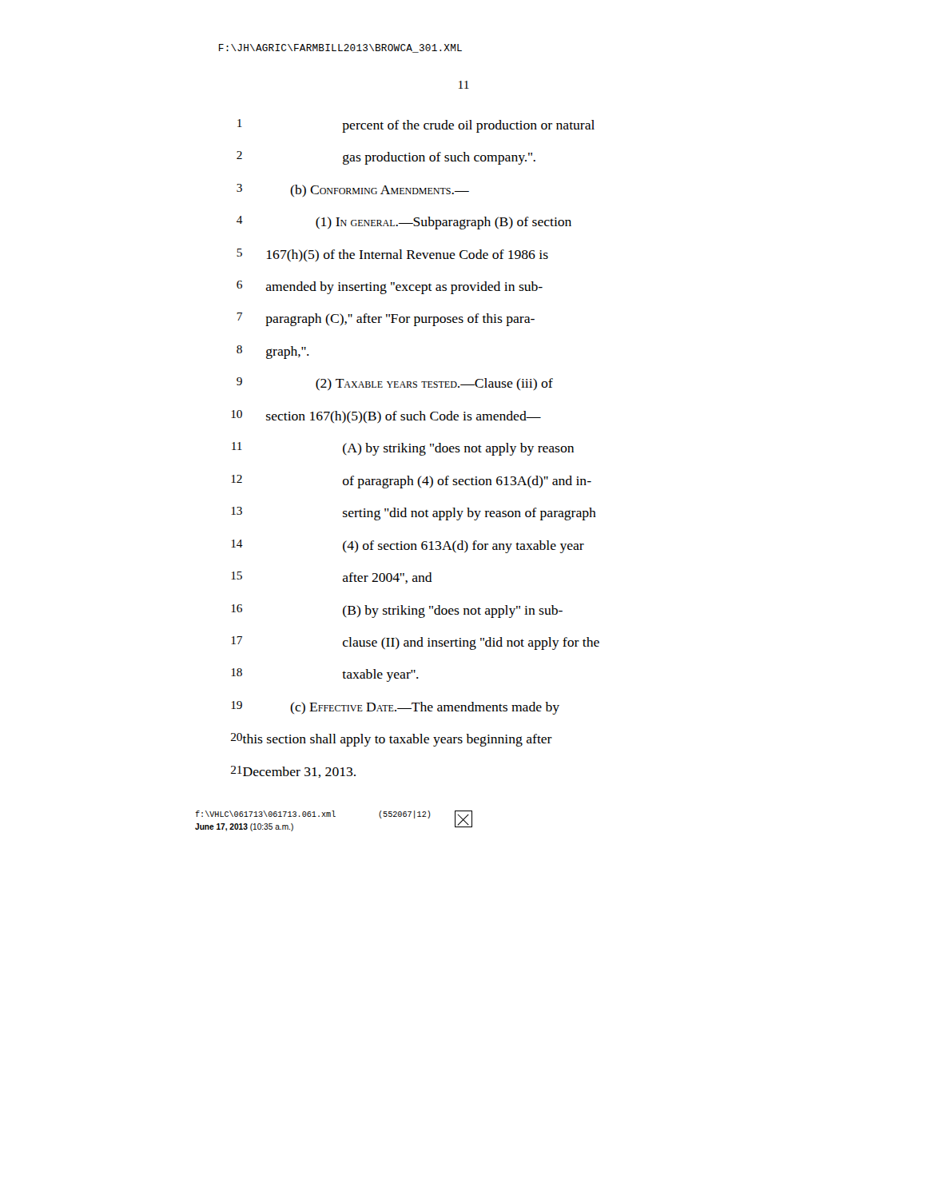F:\JH\AGRIC\FARMBILL2013\BROWCA_301.XML
11
| 1 | percent of the crude oil production or natural |
| 2 | gas production of such company.''. |
| 3 | (b) Conforming Amendments. — |
| 4 | (1) In general. —Subparagraph (B) of section |
| 5 | 167(h)(5) of the Internal Revenue Code of 1986 is |
| 6 | amended by inserting ''except as provided in sub- |
| 7 | paragraph (C),'' after ''For purposes of this para- |
| 8 | graph,''. |
| 9 | (2) Taxable years tested. —Clause (iii) of |
| 10 | section 167(h)(5)(B) of such Code is amended— |
| 11 | (A) by striking ''does not apply by reason |
| 12 | of paragraph (4) of section 613A(d)'' and in- |
| 13 | serting ''did not apply by reason of paragraph |
| 14 | (4) of section 613A(d) for any taxable year |
| 15 | after 2004'', and |
| 16 | (B) by striking ''does not apply'' in sub- |
| 17 | clause (II) and inserting ''did not apply for the |
| 18 | taxable year''. |
| 19 | (c) Effective Date. —The amendments made by |
| 20 | this section shall apply to taxable years beginning after |
| 21 | December 31, 2013. |
f:\VHLC\061713\061713.061.xml (552067|12)
June 17, 2013 (10:35 a.m.)